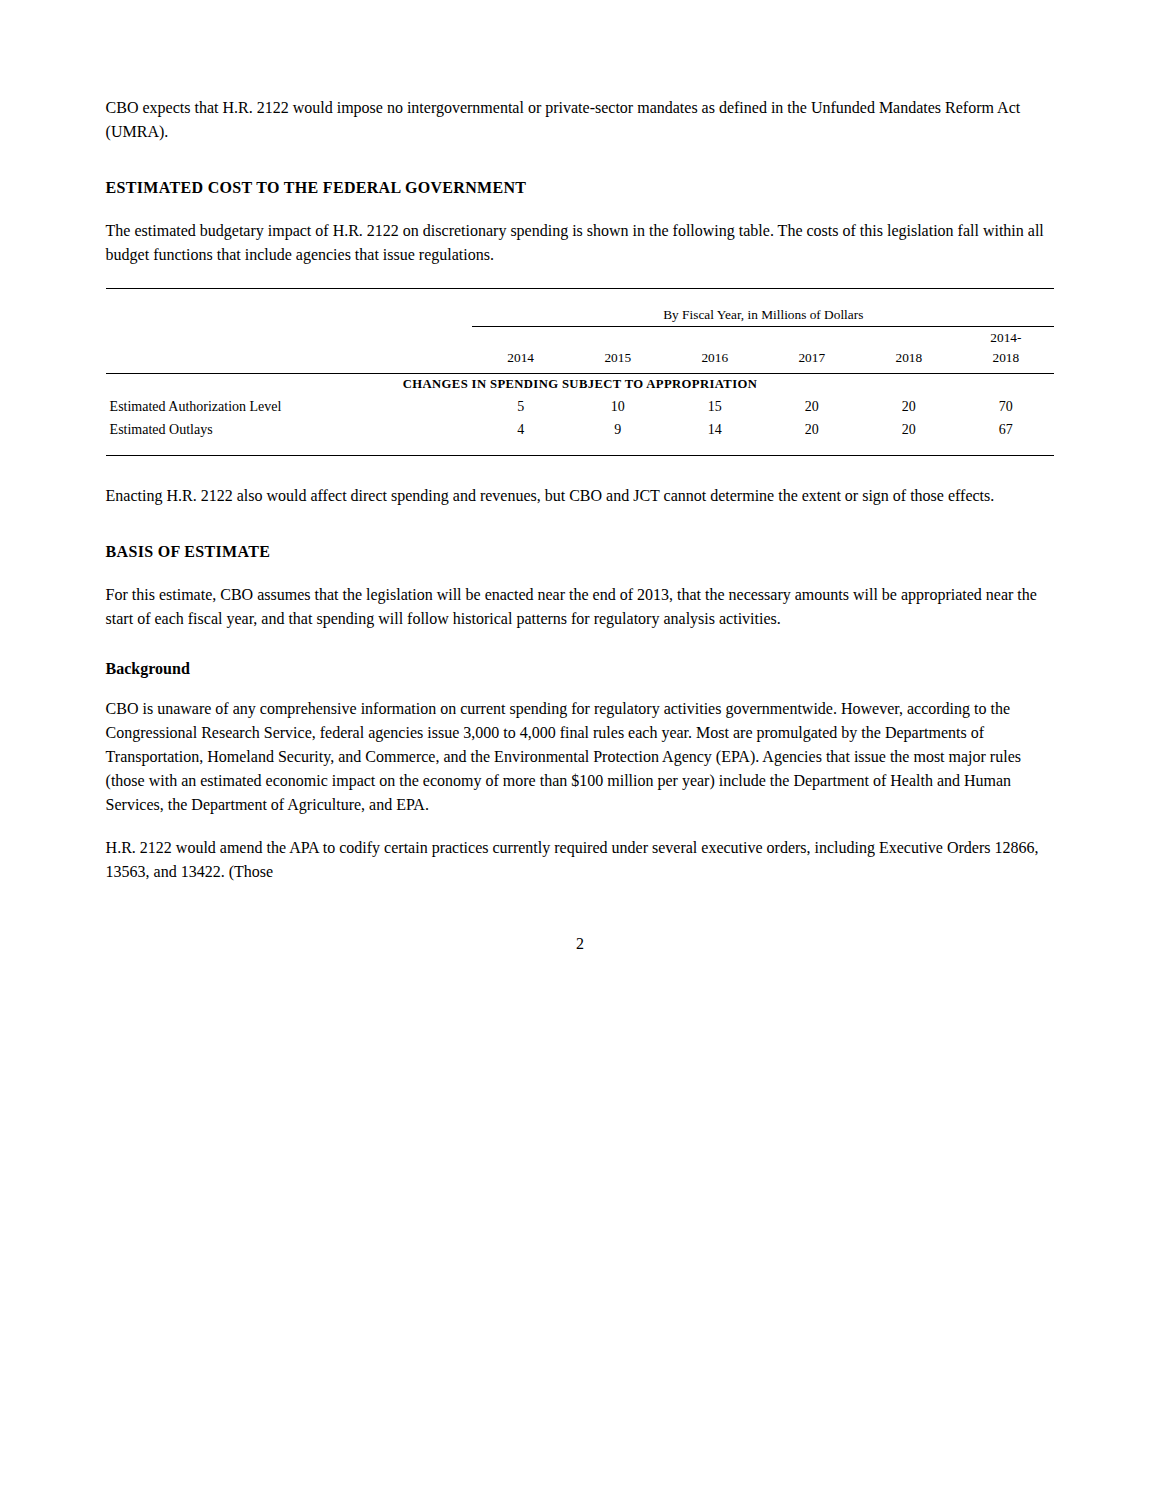CBO expects that H.R. 2122 would impose no intergovernmental or private-sector mandates as defined in the Unfunded Mandates Reform Act (UMRA).
ESTIMATED COST TO THE FEDERAL GOVERNMENT
The estimated budgetary impact of H.R. 2122 on discretionary spending is shown in the following table. The costs of this legislation fall within all budget functions that include agencies that issue regulations.
| | By Fiscal Year, in Millions of Dollars |
| | 2014 | 2015 | 2016 | 2017 | 2018 | 2014- 2018 |
| CHANGES IN SPENDING SUBJECT TO APPROPRIATION |
| Estimated Authorization Level | 5 | 10 | 15 | 20 | 20 | 70 |
| Estimated Outlays | 4 | 9 | 14 | 20 | 20 | 67 |
Enacting H.R. 2122 also would affect direct spending and revenues, but CBO and JCT cannot determine the extent or sign of those effects.
BASIS OF ESTIMATE
For this estimate, CBO assumes that the legislation will be enacted near the end of 2013, that the necessary amounts will be appropriated near the start of each fiscal year, and that spending will follow historical patterns for regulatory analysis activities.
Background
CBO is unaware of any comprehensive information on current spending for regulatory activities governmentwide. However, according to the Congressional Research Service, federal agencies issue 3,000 to 4,000 final rules each year. Most are promulgated by the Departments of Transportation, Homeland Security, and Commerce, and the Environmental Protection Agency (EPA). Agencies that issue the most major rules (those with an estimated economic impact on the economy of more than $100 million per year) include the Department of Health and Human Services, the Department of Agriculture, and EPA.
H.R. 2122 would amend the APA to codify certain practices currently required under several executive orders, including Executive Orders 12866, 13563, and 13422. (Those
2